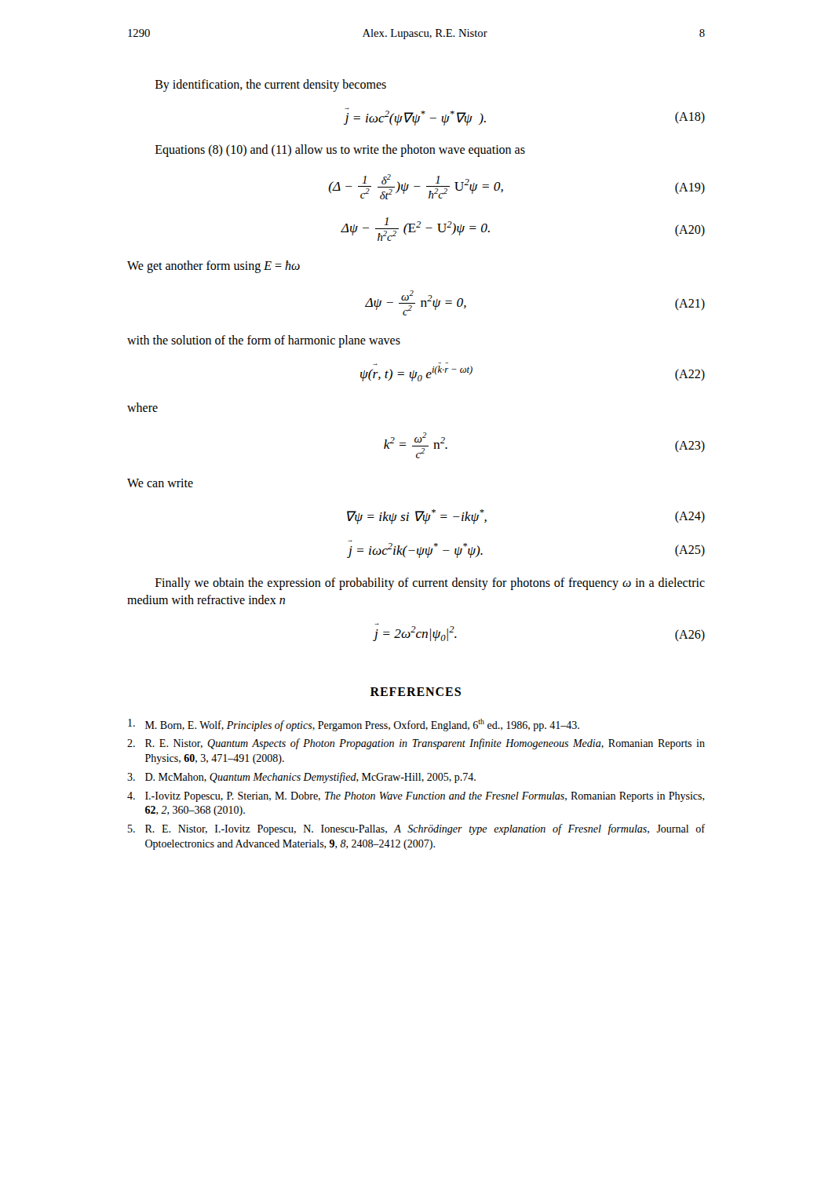1290 Alex. Lupascu, R.E. Nistor 8
By identification, the current density becomes
j = iωc2(ψ∇ψ* − ψ*∇ψ ). (A18)
Equations (8) (10) and (11) allow us to write the photon wave equation as
(Δ − 1 c2 δ2 δt2)ψ − 1 ħ2c2 U2ψ = 0, (A19)
Δψ − 1 ħ2c2 (E2 − U2)ψ = 0. (A20)
We get another form using E = ħω
Δψ − ω2 c2 n2ψ = 0, (A21)
with the solution of the form of harmonic plane waves
ψ(r, t) = ψ0 ei(k·r − ωt) (A22)
where
k2 = ω2 c2 n2. (A23)
We can write
∇ψ = ikψ si ∇ψ* = −ikψ*, (A24)
j = iωc2ik(−ψψ* − ψ*ψ). (A25)
Finally we obtain the expression of probability of current density for photons of frequency ω in a dielectric medium with refractive index n
j = 2ω2cn|ψ0|2. (A26)
REFERENCES
M. Born, E. Wolf, Principles of optics, Pergamon Press, Oxford, England, 6th ed., 1986, pp. 41–43.
R. E. Nistor, Quantum Aspects of Photon Propagation in Transparent Infinite Homogeneous Media, Romanian Reports in Physics, 60, 3, 471–491 (2008).
D. McMahon, Quantum Mechanics Demystified, McGraw-Hill, 2005, p.74.
I.-Iovitz Popescu, P. Sterian, M. Dobre, The Photon Wave Function and the Fresnel Formulas, Romanian Reports in Physics, 62, 2, 360–368 (2010).
R. E. Nistor, I.-Iovitz Popescu, N. Ionescu-Pallas, A Schrödinger type explanation of Fresnel formulas, Journal of Optoelectronics and Advanced Materials, 9, 8, 2408–2412 (2007).